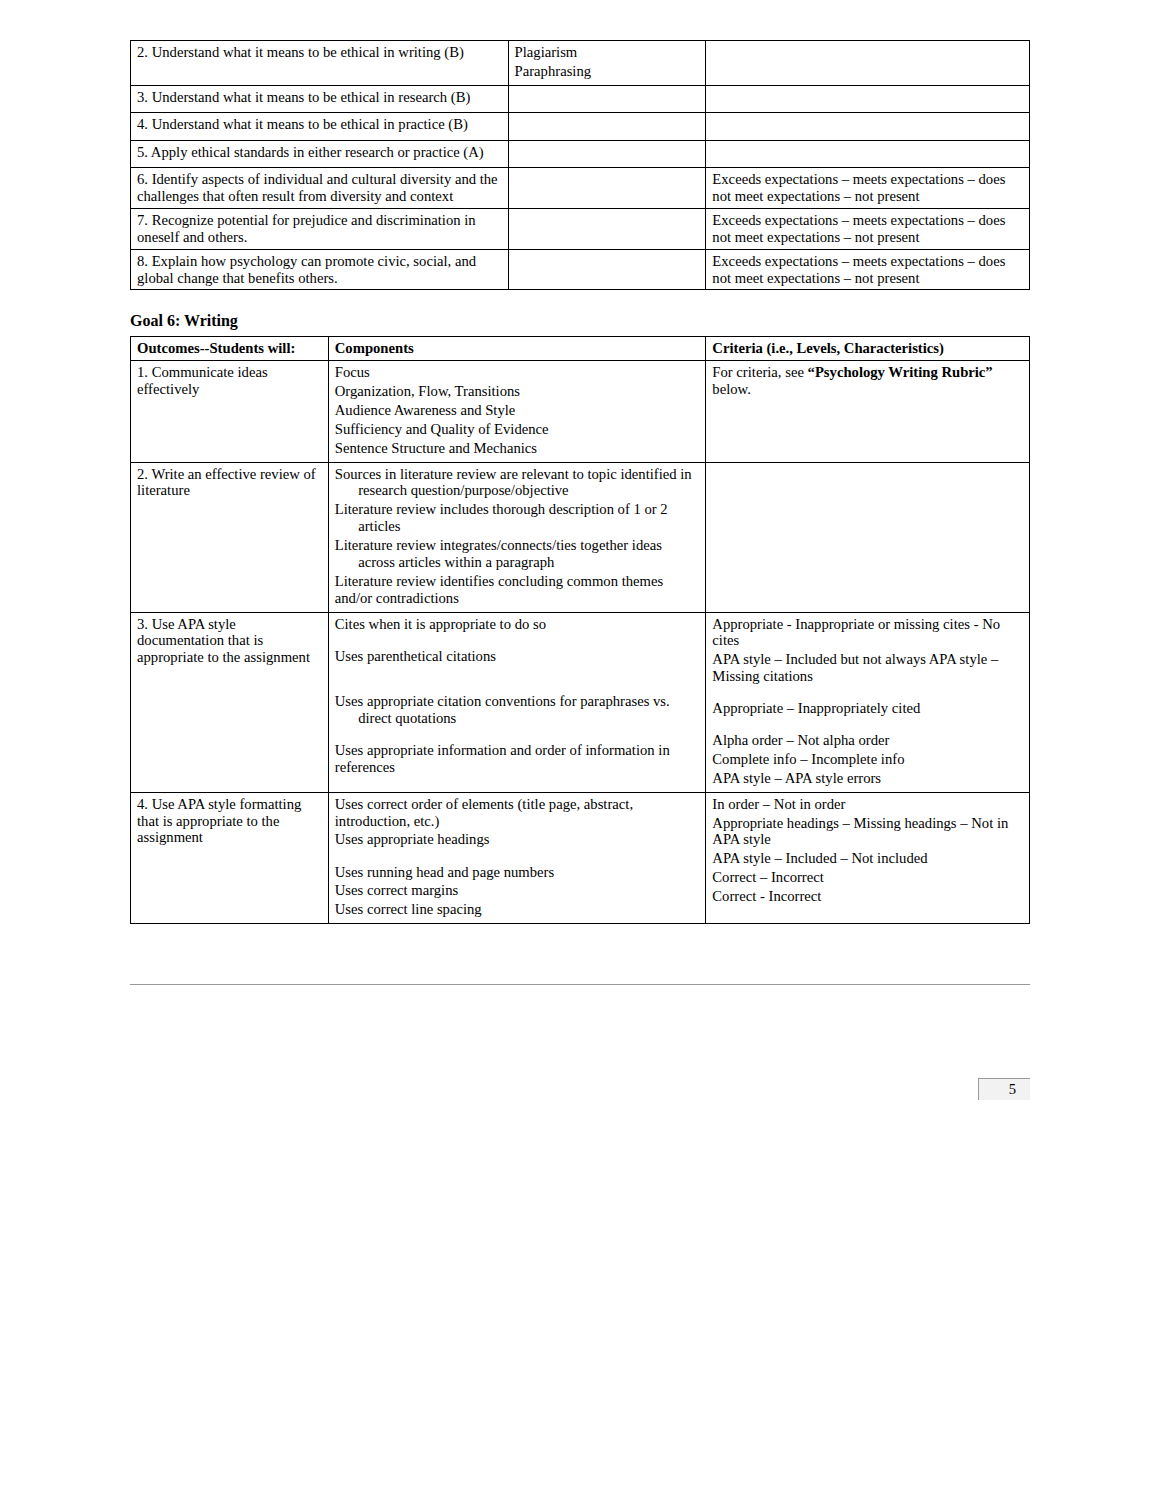| 2. Understand what it means to be ethical in writing (B) | Plagiarism Paraphrasing | |
| 3. Understand what it means to be ethical in research (B) | | |
| 4. Understand what it means to be ethical in practice (B) | | |
| 5. Apply ethical standards in either research or practice (A) | | |
| 6. Identify aspects of individual and cultural diversity and the challenges that often result from diversity and context | | Exceeds expectations – meets expectations – does not meet expectations – not present |
| 7. Recognize potential for prejudice and discrimination in oneself and others. | | Exceeds expectations – meets expectations – does not meet expectations – not present |
| 8. Explain how psychology can promote civic, social, and global change that benefits others. | | Exceeds expectations – meets expectations – does not meet expectations – not present |
Goal 6: Writing
| Outcomes--Students will: | Components | Criteria (i.e., Levels, Characteristics) |
| --- | --- | --- |
| 1. Communicate ideas effectively | Focus Organization, Flow, Transitions Audience Awareness and Style Sufficiency and Quality of Evidence Sentence Structure and Mechanics | For criteria, see “Psychology Writing Rubric” below. |
| 2. Write an effective review of literature | Sources in literature review are relevant to topic identified in research question/purpose/objective Literature review includes thorough description of 1 or 2 articles Literature review integrates/connects/ties together ideas across articles within a paragraph Literature review identifies concluding common themes and/or contradictions | |
| 3. Use APA style documentation that is appropriate to the assignment | Cites when it is appropriate to do so Uses parenthetical citations Uses appropriate citation conventions for paraphrases vs. direct quotations Uses appropriate information and order of information in references | Appropriate - Inappropriate or missing cites - No cites APA style – Included but not always APA style – Missing citations Appropriate – Inappropriately cited Alpha order – Not alpha order Complete info – Incomplete info APA style – APA style errors |
| 4. Use APA style formatting that is appropriate to the assignment | Uses correct order of elements (title page, abstract, introduction, etc.) Uses appropriate headings Uses running head and page numbers Uses correct margins Uses correct line spacing | In order – Not in order Appropriate headings – Missing headings – Not in APA style APA style – Included – Not included Correct – Incorrect Correct - Incorrect |
5